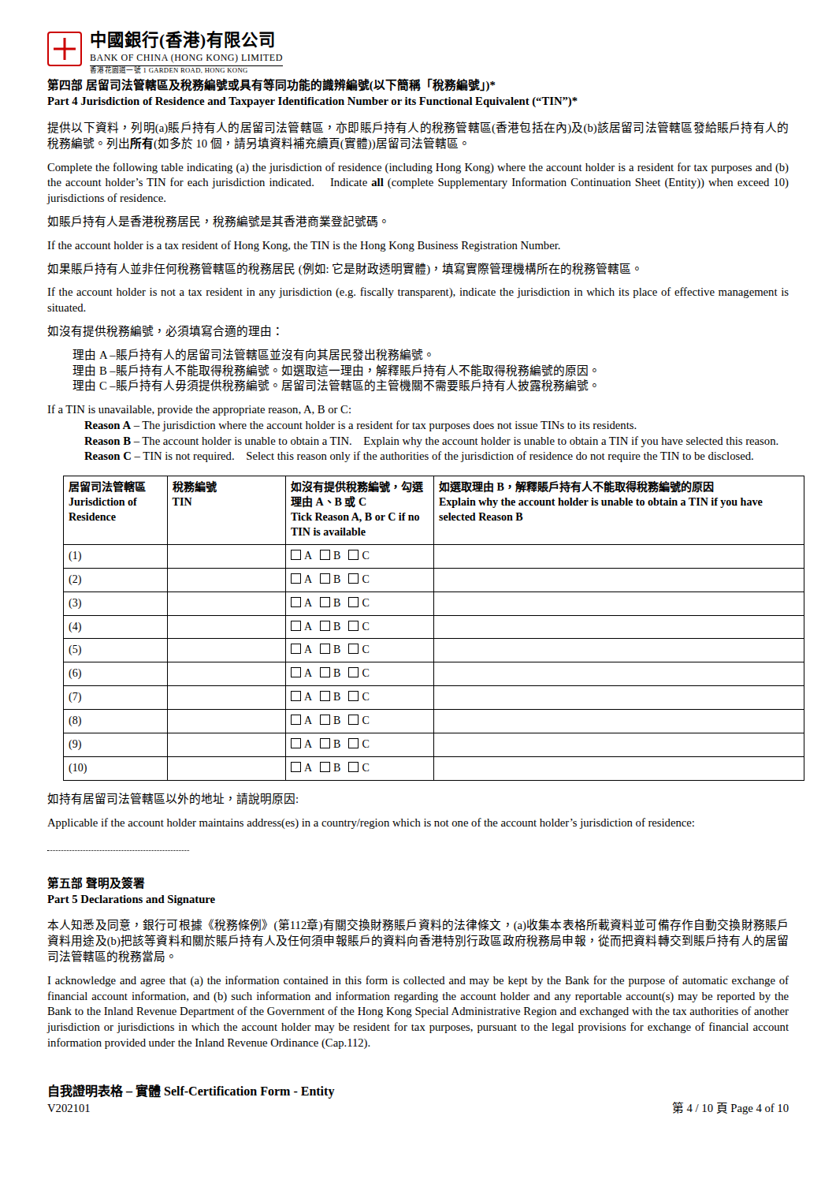中國銀行(香港)有限公司
BANK OF CHINA (HONG KONG) LIMITED
香港花園道一號 1 GARDEN ROAD, HONG KONG
第四部 居留司法管轄區及稅務編號或具有等同功能的識辨編號(以下簡稱「稅務編號」)*
Part 4 Jurisdiction of Residence and Taxpayer Identification Number or its Functional Equivalent (“TIN”)*
提供以下資料，列明(a)賬戶持有人的居留司法管轄區，亦即賬戶持有人的稅務管轄區(香港包括在內)及(b)該居留司法管轄區發給賬戶持有人的稅務編號。列出所有(如多於 10 個，請另填資料補充續頁(實體))居留司法管轄區。
Complete the following table indicating (a) the jurisdiction of residence (including Hong Kong) where the account holder is a resident for tax purposes and (b) the account holder’s TIN for each jurisdiction indicated. Indicate all (complete Supplementary Information Continuation Sheet (Entity)) when exceed 10) jurisdictions of residence.
如賬戶持有人是香港稅務居民，稅務編號是其香港商業登記號碼。
If the account holder is a tax resident of Hong Kong, the TIN is the Hong Kong Business Registration Number.
如果賬戶持有人並非任何稅務管轄區的稅務居民 (例如: 它是財政透明實體)，填寫實際管理機構所在的稅務管轄區。
If the account holder is not a tax resident in any jurisdiction (e.g. fiscally transparent), indicate the jurisdiction in which its place of effective management is situated.
如沒有提供稅務編號，必須填寫合適的理由：
理由 A –賬戶持有人的居留司法管轄區並沒有向其居民發出稅務編號。
理由 B –賬戶持有人不能取得稅務編號。如選取這一理由，解釋賬戶持有人不能取得稅務編號的原因。
理由 C –賬戶持有人毋須提供稅務編號。居留司法管轄區的主管機關不需要賬戶持有人披露稅務編號。
If a TIN is unavailable, provide the appropriate reason, A, B or C:
Reason A – The jurisdiction where the account holder is a resident for tax purposes does not issue TINs to its residents.
Reason B – The account holder is unable to obtain a TIN. Explain why the account holder is unable to obtain a TIN if you have selected this reason.
Reason C – TIN is not required. Select this reason only if the authorities of the jurisdiction of residence do not require the TIN to be disclosed.
| 居留司法管轄區 Jurisdiction of Residence | 稅務編號 TIN | 如沒有提供稅務編號，勾選理由 A、B 或 C Tick Reason A, B or C if no TIN is available | 如選取理由 B，解釋賬戶持有人不能取得稅務編號的原因 Explain why the account holder is unable to obtain a TIN if you have selected Reason B |
| --- | --- | --- | --- |
| (1) | | A B C | |
| (2) | | A B C | |
| (3) | | A B C | |
| (4) | | A B C | |
| (5) | | A B C | |
| (6) | | A B C | |
| (7) | | A B C | |
| (8) | | A B C | |
| (9) | | A B C | |
| (10) | | A B C | |
如持有居留司法管轄區以外的地址，請說明原因:
Applicable if the account holder maintains address(es) in a country/region which is not one of the account holder’s jurisdiction of residence:
第五部 聲明及簽署
Part 5 Declarations and Signature
本人知悉及同意，銀行可根據《稅務條例》(第112章)有關交換財務賬戶資料的法律條文，(a)收集本表格所載資料並可備存作自動交換財務賬戶資料用途及(b)把該等資料和關於賬戶持有人及任何須申報賬戶的資料向香港特別行政區政府稅務局申報，從而把資料轉交到賬戶持有人的居留司法管轄區的稅務當局。
I acknowledge and agree that (a) the information contained in this form is collected and may be kept by the Bank for the purpose of automatic exchange of financial account information, and (b) such information and information regarding the account holder and any reportable account(s) may be reported by the Bank to the Inland Revenue Department of the Government of the Hong Kong Special Administrative Region and exchanged with the tax authorities of another jurisdiction or jurisdictions in which the account holder may be resident for tax purposes, pursuant to the legal provisions for exchange of financial account information provided under the Inland Revenue Ordinance (Cap.112).
自我證明表格 – 實體 Self-Certification Form - Entity
V202101
第 4 / 10 頁 Page 4 of 10